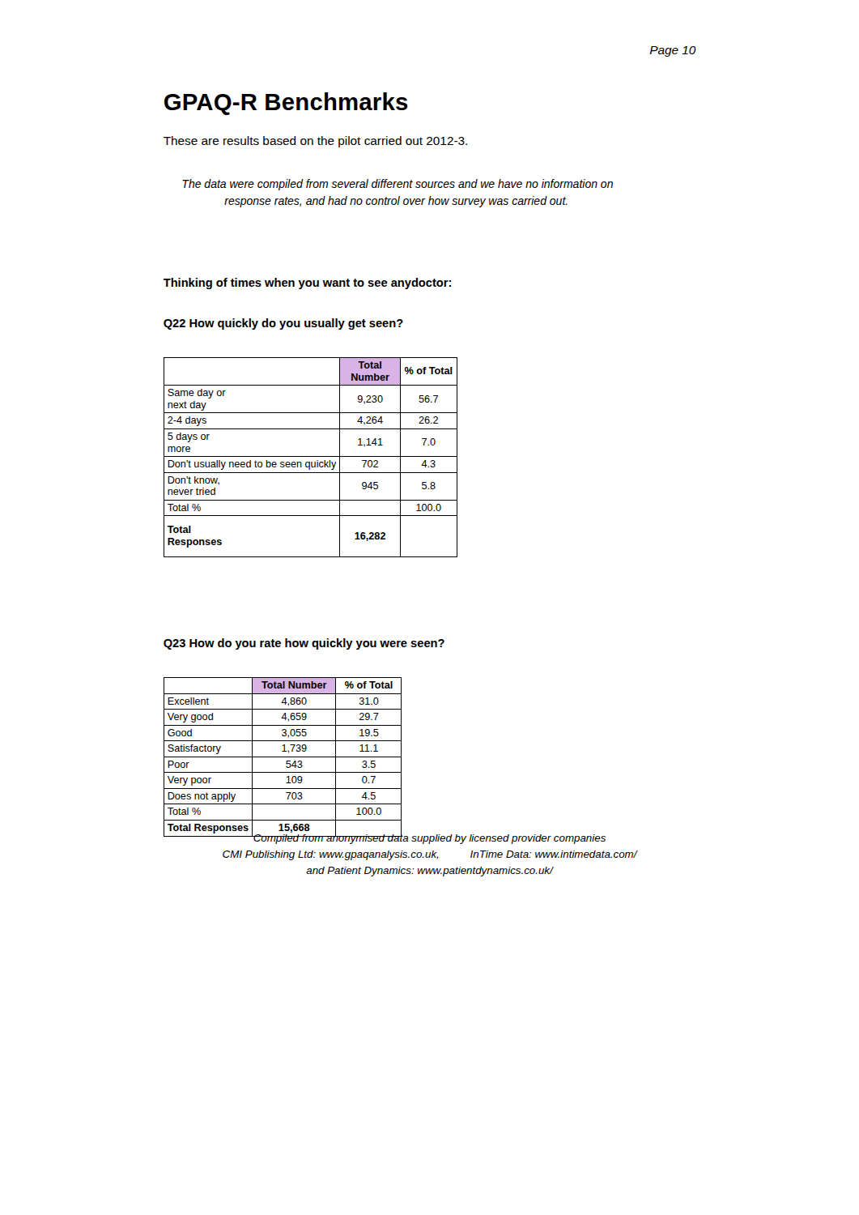Page 10
GPAQ-R Benchmarks
These are results based on the pilot carried out 2012-3.
The data were compiled from several different sources and we have no information on response rates, and had no control over how survey was carried out.
Thinking of times when you want to see anydoctor:
Q22 How quickly do you usually get seen?
| | Total Number | % of Total |
| --- | --- | --- |
| Same day or next day | 9,230 | 56.7 |
| 2-4 days | 4,264 | 26.2 |
| 5 days or more | 1,141 | 7.0 |
| Don't usually need to be seen quickly | 702 | 4.3 |
| Don't know, never tried | 945 | 5.8 |
| Total % | | 100.0 |
| Total Responses | 16,282 | |
Q23 How do you rate how quickly you were seen?
| | Total Number | % of Total |
| --- | --- | --- |
| Excellent | 4,860 | 31.0 |
| Very good | 4,659 | 29.7 |
| Good | 3,055 | 19.5 |
| Satisfactory | 1,739 | 11.1 |
| Poor | 543 | 3.5 |
| Very poor | 109 | 0.7 |
| Does not apply | 703 | 4.5 |
| Total % | | 100.0 |
| Total Responses | 15,668 | |
Compiled from anonymised data supplied by licensed provider companies CMI Publishing Ltd: www.gpaqanalysis.co.uk, InTime Data: www.intimedata.com/ and Patient Dynamics: www.patientdynamics.co.uk/